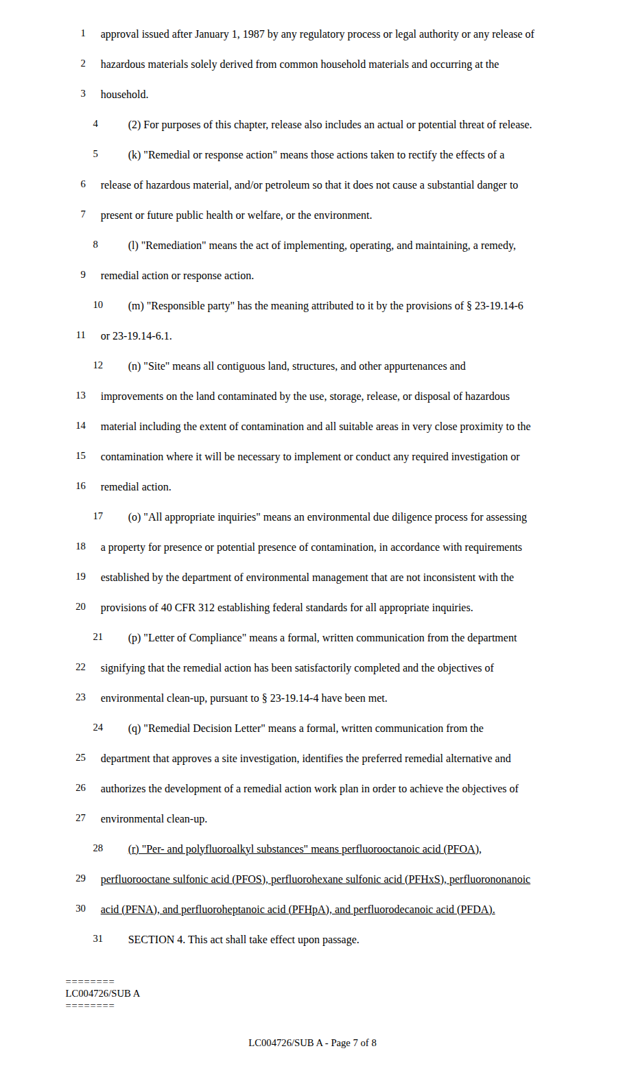approval issued after January 1, 1987 by any regulatory process or legal authority or any release of
hazardous materials solely derived from common household materials and occurring at the
household.
(2) For purposes of this chapter, release also includes an actual or potential threat of release.
(k) "Remedial or response action" means those actions taken to rectify the effects of a
release of hazardous material, and/or petroleum so that it does not cause a substantial danger to
present or future public health or welfare, or the environment.
(l) "Remediation" means the act of implementing, operating, and maintaining, a remedy,
remedial action or response action.
(m) "Responsible party" has the meaning attributed to it by the provisions of § 23-19.14-6
or 23-19.14-6.1.
(n) "Site" means all contiguous land, structures, and other appurtenances and
improvements on the land contaminated by the use, storage, release, or disposal of hazardous
material including the extent of contamination and all suitable areas in very close proximity to the
contamination where it will be necessary to implement or conduct any required investigation or
remedial action.
(o) "All appropriate inquiries" means an environmental due diligence process for assessing
a property for presence or potential presence of contamination, in accordance with requirements
established by the department of environmental management that are not inconsistent with the
provisions of 40 CFR 312 establishing federal standards for all appropriate inquiries.
(p) "Letter of Compliance" means a formal, written communication from the department
signifying that the remedial action has been satisfactorily completed and the objectives of
environmental clean-up, pursuant to § 23-19.14-4 have been met.
(q) "Remedial Decision Letter" means a formal, written communication from the
department that approves a site investigation, identifies the preferred remedial alternative and
authorizes the development of a remedial action work plan in order to achieve the objectives of
environmental clean-up.
(r) "Per- and polyfluoroalkyl substances" means perfluorooctanoic acid (PFOA),
perfluorooctane sulfonic acid (PFOS), perfluorohexane sulfonic acid (PFHxS), perfluorononanoic
acid (PFNA), and perfluoroheptanoic acid (PFHpA), and perfluorodecanoic acid (PFDA).
SECTION 4. This act shall take effect upon passage.
========
LC004726/SUB A
========
LC004726/SUB A - Page 7 of 8